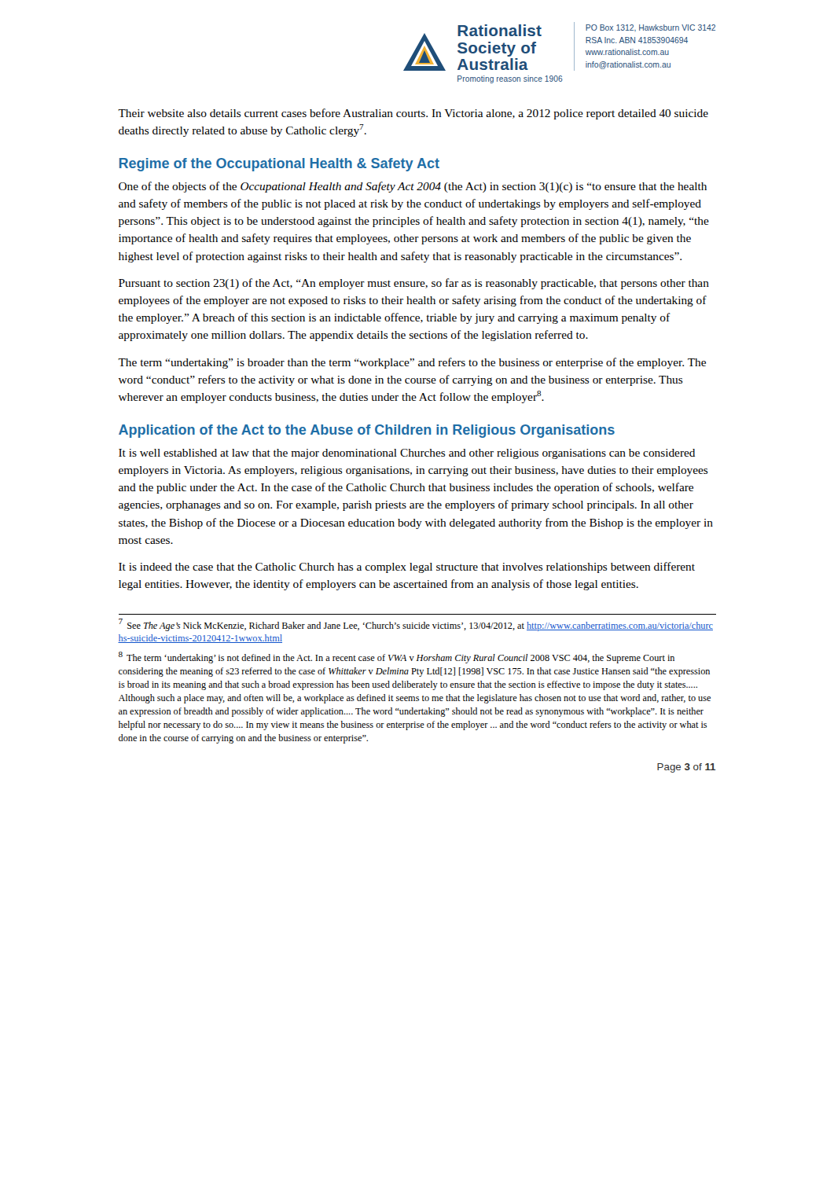Rationalist Society of Australia Promoting reason since 1906
PO Box 1312, Hawksburn VIC 3142
RSA Inc. ABN 41853904694
www.rationalist.com.au
info@rationalist.com.au
Their website also details current cases before Australian courts. In Victoria alone, a 2012 police report detailed 40 suicide deaths directly related to abuse by Catholic clergy7.
Regime of the Occupational Health & Safety Act
One of the objects of the Occupational Health and Safety Act 2004 (the Act) in section 3(1)(c) is “to ensure that the health and safety of members of the public is not placed at risk by the conduct of undertakings by employers and self-employed persons”. This object is to be understood against the principles of health and safety protection in section 4(1), namely, “the importance of health and safety requires that employees, other persons at work and members of the public be given the highest level of protection against risks to their health and safety that is reasonably practicable in the circumstances”.
Pursuant to section 23(1) of the Act, “An employer must ensure, so far as is reasonably practicable, that persons other than employees of the employer are not exposed to risks to their health or safety arising from the conduct of the undertaking of the employer.” A breach of this section is an indictable offence, triable by jury and carrying a maximum penalty of approximately one million dollars. The appendix details the sections of the legislation referred to.
The term “undertaking” is broader than the term “workplace” and refers to the business or enterprise of the employer. The word “conduct” refers to the activity or what is done in the course of carrying on and the business or enterprise. Thus wherever an employer conducts business, the duties under the Act follow the employer8.
Application of the Act to the Abuse of Children in Religious Organisations
It is well established at law that the major denominational Churches and other religious organisations can be considered employers in Victoria. As employers, religious organisations, in carrying out their business, have duties to their employees and the public under the Act. In the case of the Catholic Church that business includes the operation of schools, welfare agencies, orphanages and so on. For example, parish priests are the employers of primary school principals. In all other states, the Bishop of the Diocese or a Diocesan education body with delegated authority from the Bishop is the employer in most cases.
It is indeed the case that the Catholic Church has a complex legal structure that involves relationships between different legal entities. However, the identity of employers can be ascertained from an analysis of those legal entities.
7 See The Age’s Nick McKenzie, Richard Baker and Jane Lee, ‘Church’s suicide victims’, 13/04/2012, at http://www.canberratimes.com.au/victoria/churchs-suicide-victims-20120412-1wwox.html
8 The term ‘undertaking’ is not defined in the Act. In a recent case of VWA v Horsham City Rural Council 2008 VSC 404, the Supreme Court in considering the meaning of s23 referred to the case of Whittaker v Delmina Pty Ltd[12] [1998] VSC 175. In that case Justice Hansen said “the expression is broad in its meaning and that such a broad expression has been used deliberately to ensure that the section is effective to impose the duty it states..... Although such a place may, and often will be, a workplace as defined it seems to me that the legislature has chosen not to use that word and, rather, to use an expression of breadth and possibly of wider application.... The word “undertaking” should not be read as synonymous with “workplace”. It is neither helpful nor necessary to do so.... In my view it means the business or enterprise of the employer ... and the word “conduct refers to the activity or what is done in the course of carrying on and the business or enterprise”.
Page 3 of 11